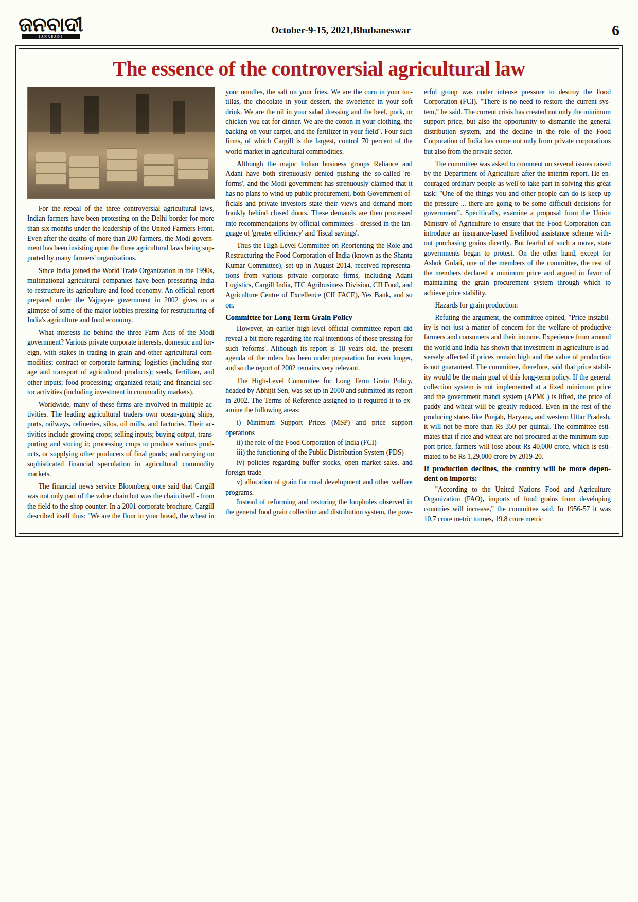ଜନବାଦୀ
JANABADI
October-9-15, 2021,Bhubaneswar
6
The essence of the controversial agricultural law
For the repeal of the three controversial agricultural laws, Indian farmers have been protesting on the Delhi border for more than six months under the leadership of the United Farmers Front. Even after the deaths of more than 200 farmers, the Modi government has been insisting upon the three agricultural laws being supported by many farmers' organizations.
Since India joined the World Trade Organization in the 1990s, multinational agricultural companies have been pressuring India to restructure its agriculture and food economy. An official report prepared under the Vajpayee government in 2002 gives us a glimpse of some of the major lobbies pressing for restructuring of India's agriculture and food economy.
What interests lie behind the three Farm Acts of the Modi government? Various private corporate interests, domestic and foreign, with stakes in trading in grain and other agricultural commodities; contract or corporate farming; logistics (including storage and transport of agricultural products); seeds, fertilizer, and other inputs; food processing; organized retail; and financial sector activities (including investment in commodity markets).
Worldwide, many of these firms are involved in multiple activities. The leading agricultural traders own ocean-going ships, ports, railways, refineries, silos, oil mills, and factories. Their activities include growing crops; selling inputs; buying output, transporting and storing it; processing crops to produce various products, or supplying other producers of final goods; and carrying on sophisticated financial speculation in agricultural commodity markets.
The financial news service Bloomberg once said that Cargill was not only part of the value chain but was the chain itself - from the field to the shop counter. In a 2001 corporate brochure, Cargill described itself thus: "We are the flour in your bread, the wheat in your noodles, the salt on your fries. We are the corn in your tortillas, the chocolate in your dessert, the sweetener in your soft drink. We are the oil in your salad dressing and the beef, pork, or chicken you eat for dinner. We are the cotton in your clothing, the backing on your carpet, and the fertilizer in your field". Four such firms, of which Cargill is the largest, control 70 percent of the world market in agricultural commodities.
Although the major Indian business groups Reliance and Adani have both strenuously denied pushing the so-called 'reforms', and the Modi government has strenuously claimed that it has no plans to wind up public procurement, both Government officials and private investors state their views and demand more frankly behind closed doors. These demands are then processed into recommendations by official committees - dressed in the language of 'greater efficiency' and 'fiscal savings'.
Thus the High-Level Committee on Reorienting the Role and Restructuring the Food Corporation of India (known as the Shanta Kumar Committee), set up in August 2014, received representations from various private corporate firms, including Adani Logistics, Cargill India, ITC Agribusiness Division, CII Food, and Agriculture Centre of Excellence (CII FACE), Yes Bank, and so on.
Committee for Long Term Grain Policy
However, an earlier high-level official committee report did reveal a bit more regarding the real intentions of those pressing for such 'reforms'. Although its report is 18 years old, the present agenda of the rulers has been under preparation for even longer, and so the report of 2002 remains very relevant.
The High-Level Committee for Long Term Grain Policy, headed by Abhijit Sen, was set up in 2000 and submitted its report in 2002. The Terms of Reference assigned to it required it to examine the following areas:
i) Minimum Support Prices (MSP) and price support operations
ii) the role of the Food Corporation of India (FCI)
iii) the functioning of the Public Distribution System (PDS)
iv) policies regarding buffer stocks, open market sales, and foreign trade
v) allocation of grain for rural development and other welfare programs.
Instead of reforming and restoring the loopholes observed in the general food grain collection and distribution system, the powerful group was under intense pressure to destroy the Food Corporation (FCI). "There is no need to restore the current system," he said. The current crisis has created not only the minimum support price, but also the opportunity to dismantle the general distribution system, and the decline in the role of the Food Corporation of India has come not only from private corporations but also from the private sector.
The committee was asked to comment on several issues raised by the Department of Agriculture after the interim report. He encouraged ordinary people as well to take part in solving this great task: "One of the things you and other people can do is keep up the pressure ... there are going to be some difficult decisions for government". Specifically, examine a proposal from the Union Ministry of Agriculture to ensure that the Food Corporation can introduce an insurance-based livelihood assistance scheme without purchasing grains directly. But fearful of such a move, state governments began to protest. On the other hand, except for Ashok Gulati, one of the members of the committee, the rest of the members declared a minimum price and argued in favor of maintaining the grain procurement system through which to achieve price stability.
Hazards for grain production:
Refuting the argument, the committee opined, "Price instability is not just a matter of concern for the welfare of productive farmers and consumers and their income. Experience from around the world and India has shown that investment in agriculture is adversely affected if prices remain high and the value of production is not guaranteed. The committee, therefore, said that price stability would be the main goal of this long-term policy. If the general collection system is not implemented at a fixed minimum price and the government mandi system (APMC) is lifted, the price of paddy and wheat will be greatly reduced. Even in the rest of the producing states like Punjab, Haryana, and western Uttar Pradesh, it will not be more than Rs 350 per quintal. The committee estimates that if rice and wheat are not procured at the minimum support price, farmers will lose about Rs 40,000 crore, which is estimated to be Rs 1,29,000 crore by 2019-20.
If production declines, the country will be more dependent on imports:
"According to the United Nations Food and Agriculture Organization (FAO), imports of food grains from developing countries will increase," the committee said. In 1956-57 it was 10.7 crore metric tonnes, 19.8 crore metric